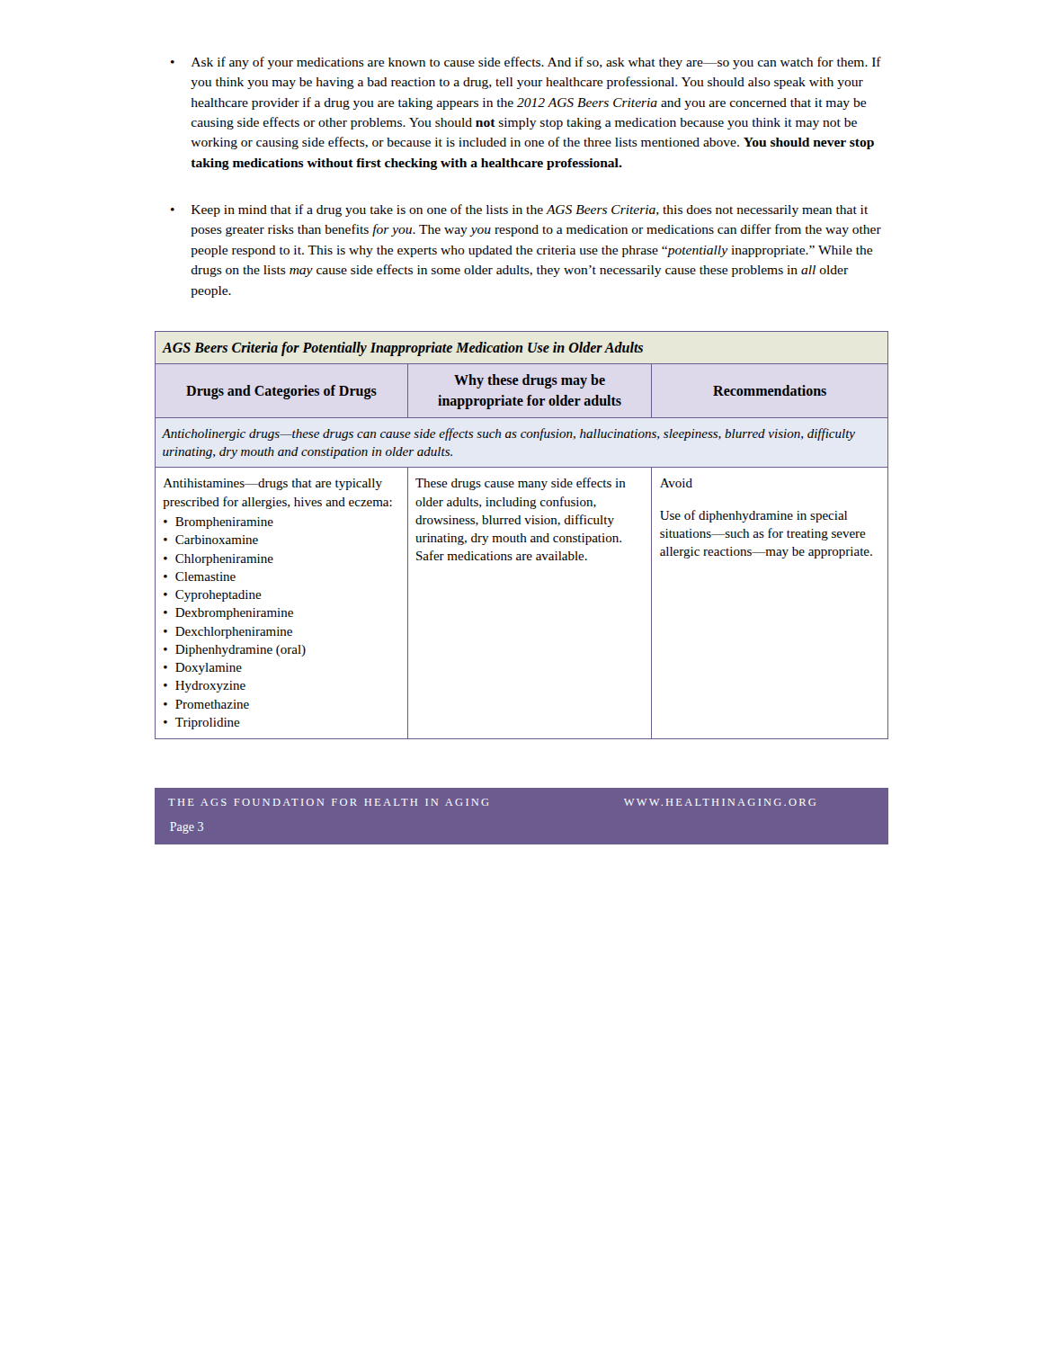Ask if any of your medications are known to cause side effects. And if so, ask what they are—so you can watch for them. If you think you may be having a bad reaction to a drug, tell your healthcare professional. You should also speak with your healthcare provider if a drug you are taking appears in the 2012 AGS Beers Criteria and you are concerned that it may be causing side effects or other problems. You should not simply stop taking a medication because you think it may not be working or causing side effects, or because it is included in one of the three lists mentioned above. You should never stop taking medications without first checking with a healthcare professional.
Keep in mind that if a drug you take is on one of the lists in the AGS Beers Criteria, this does not necessarily mean that it poses greater risks than benefits for you. The way you respond to a medication or medications can differ from the way other people respond to it. This is why the experts who updated the criteria use the phrase “potentially inappropriate.” While the drugs on the lists may cause side effects in some older adults, they won’t necessarily cause these problems in all older people.
AGS Beers Criteria for Potentially Inappropriate Medication Use in Older Adults
| Drugs and Categories of Drugs | Why these drugs may be inappropriate for older adults | Recommendations |
| --- | --- | --- |
| Anticholinergic drugs—these drugs can cause side effects such as confusion, hallucinations, sleepiness, blurred vision, difficulty urinating, dry mouth and constipation in older adults. |
| Antihistamines—drugs that are typically prescribed for allergies, hives and eczema: Brompheniramine Carbinoxamine Chlorpheniramine Clemastine Cyproheptadine Dexbrompheniramine Dexchlorpheniramine Diphenhydramine (oral) Doxylamine Hydroxyzine Promethazine Triprolidine | These drugs cause many side effects in older adults, including confusion, drowsiness, blurred vision, difficulty urinating, dry mouth and constipation. Safer medications are available. | Avoid Use of diphenhydramine in special situations—such as for treating severe allergic reactions—may be appropriate. |
The AGS Foundation for Health in Aging www.healthinaging.org
Page 3